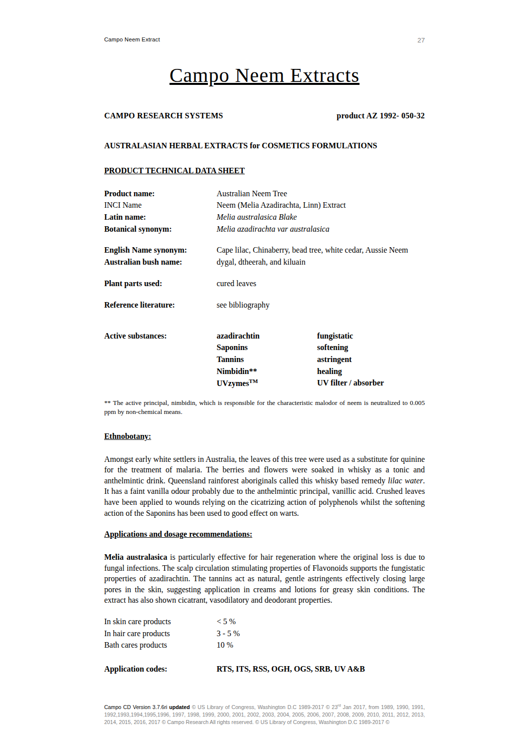Campo Neem Extract
27
Campo Neem Extracts
CAMPO RESEARCH SYSTEMS
product AZ 1992- 050-32
AUSTRALASIAN HERBAL EXTRACTS for COSMETICS FORMULATIONS
PRODUCT TECHNICAL DATA SHEET
| Product name: | Australian Neem Tree |
| INCI Name | Neem (Melia Azadirachta, Linn) Extract |
| Latin name: | Melia australasica Blake |
| Botanical synonym: | Melia azadirachta var australasica |
| English Name synonym: | Cape lilac, Chinaberry, bead tree, white cedar, Aussie Neem |
| Australian bush name: | dygal, dtheerah, and kiluain |
| Plant parts used: | cured leaves |
| Reference literature: | see bibliography |
| Active substances: | azadirachtin | fungistatic |
| | Saponins | softening |
| | Tannins | astringent |
| | Nimbidin** | healing |
| | UVzymes TM | UV filter / absorber |
** The active principal, nimbidin, which is responsible for the characteristic malodor of neem is neutralized to 0.005 ppm by non-chemical means.
Ethnobotany:
Amongst early white settlers in Australia, the leaves of this tree were used as a substitute for quinine for the treatment of malaria. The berries and flowers were soaked in whisky as a tonic and anthelmintic drink. Queensland rainforest aboriginals called this whisky based remedy lilac water. It has a faint vanilla odour probably due to the anthelmintic principal, vanillic acid. Crushed leaves have been applied to wounds relying on the cicatrizing action of polyphenols whilst the softening action of the Saponins has been used to good effect on warts.
Applications and dosage recommendations:
Melia australasica is particularly effective for hair regeneration where the original loss is due to fungal infections. The scalp circulation stimulating properties of Flavonoids supports the fungistatic properties of azadirachtin. The tannins act as natural, gentle astringents effectively closing large pores in the skin, suggesting application in creams and lotions for greasy skin conditions. The extract has also shown cicatrant, vasodilatory and deodorant properties.
| In skin care products | < 5 % |
| In hair care products | 3 - 5 % |
| Bath cares products | 10 % |
Application codes:
RTS, ITS, RSS, OGH, OGS, SRB, UV A&B
Campo CD Version 3.7.6ri updated © US Library of Congress, Washington D.C 1989-2017 © 23rd Jan 2017, from 1989, 1990, 1991, 1992,1993,1994,1995,1996, 1997, 1998, 1999, 2000, 2001, 2002, 2003, 2004, 2005, 2006, 2007, 2008, 2009, 2010, 2011, 2012, 2013, 2014, 2015, 2016, 2017 © Campo Research All rights reserved. © US Library of Congress, Washington D.C 1989-2017 ©